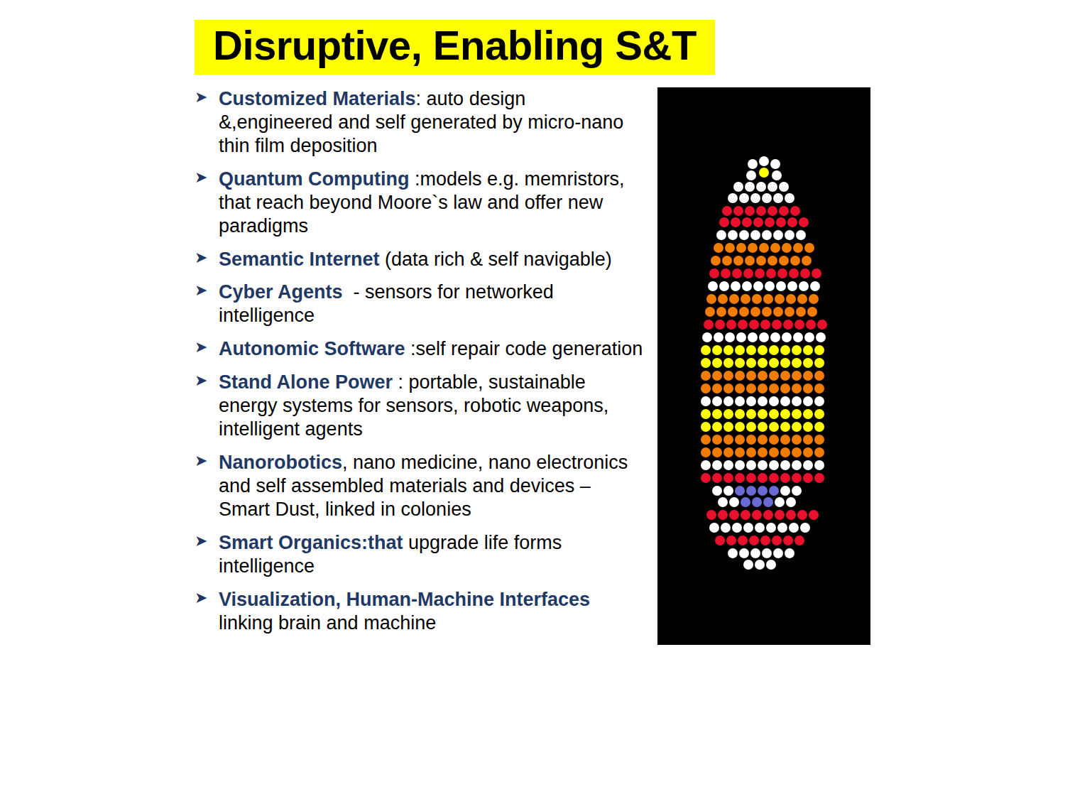Disruptive, Enabling S&T
Customized Materials: auto design &,engineered and self generated by micro-nano thin film deposition
Quantum Computing :models e.g. memristors, that reach beyond Moore`s law and offer new paradigms
Semantic Internet (data rich & self navigable)
Cyber Agents - sensors for networked intelligence
Autonomic Software :self repair code generation
Stand Alone Power : portable, sustainable energy systems for sensors, robotic weapons, intelligent agents
Nanorobotics, nano medicine, nano electronics and self assembled materials and devices – Smart Dust, linked in colonies
Smart Organics:that upgrade life forms intelligence
Visualization, Human-Machine Interfaces linking brain and machine